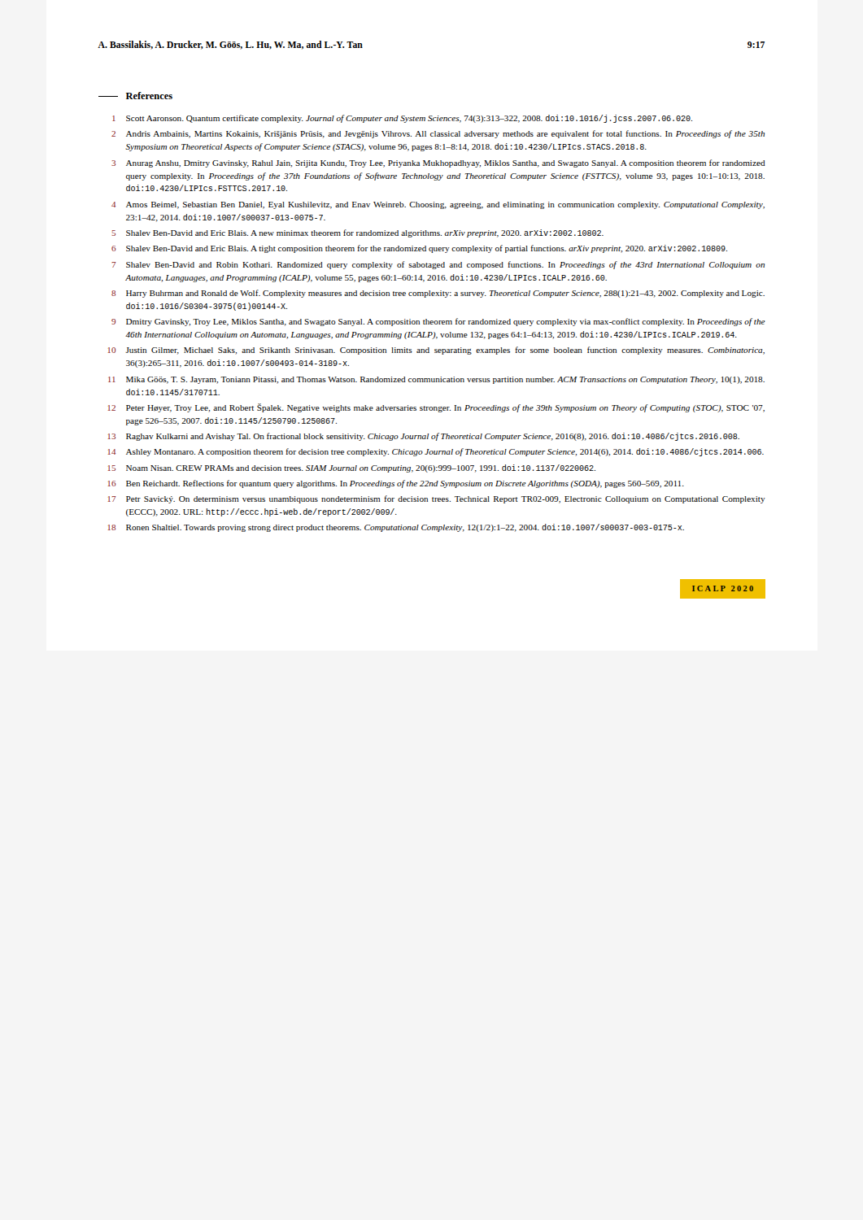A. Bassilakis, A. Drucker, M. Göös, L. Hu, W. Ma, and L.-Y. Tan 9:17
References
1 Scott Aaronson. Quantum certificate complexity. Journal of Computer and System Sciences, 74(3):313–322, 2008. doi:10.1016/j.jcss.2007.06.020.
2 Andris Ambainis, Martins Kokainis, Krišjānis Prūsis, and Jevgēnijs Vihrovs. All classical adversary methods are equivalent for total functions. In Proceedings of the 35th Symposium on Theoretical Aspects of Computer Science (STACS), volume 96, pages 8:1–8:14, 2018. doi:10.4230/LIPIcs.STACS.2018.8.
3 Anurag Anshu, Dmitry Gavinsky, Rahul Jain, Srijita Kundu, Troy Lee, Priyanka Mukhopadhyay, Miklos Santha, and Swagato Sanyal. A composition theorem for randomized query complexity. In Proceedings of the 37th Foundations of Software Technology and Theoretical Computer Science (FSTTCS), volume 93, pages 10:1–10:13, 2018. doi:10.4230/LIPIcs.FSTTCS.2017.10.
4 Amos Beimel, Sebastian Ben Daniel, Eyal Kushilevitz, and Enav Weinreb. Choosing, agreeing, and eliminating in communication complexity. Computational Complexity, 23:1–42, 2014. doi:10.1007/s00037-013-0075-7.
5 Shalev Ben-David and Eric Blais. A new minimax theorem for randomized algorithms. arXiv preprint, 2020. arXiv:2002.10802.
6 Shalev Ben-David and Eric Blais. A tight composition theorem for the randomized query complexity of partial functions. arXiv preprint, 2020. arXiv:2002.10809.
7 Shalev Ben-David and Robin Kothari. Randomized query complexity of sabotaged and composed functions. In Proceedings of the 43rd International Colloquium on Automata, Languages, and Programming (ICALP), volume 55, pages 60:1–60:14, 2016. doi:10.4230/LIPIcs.ICALP.2016.60.
8 Harry Buhrman and Ronald de Wolf. Complexity measures and decision tree complexity: a survey. Theoretical Computer Science, 288(1):21–43, 2002. Complexity and Logic. doi:10.1016/S0304-3975(01)00144-X.
9 Dmitry Gavinsky, Troy Lee, Miklos Santha, and Swagato Sanyal. A composition theorem for randomized query complexity via max-conflict complexity. In Proceedings of the 46th International Colloquium on Automata, Languages, and Programming (ICALP), volume 132, pages 64:1–64:13, 2019. doi:10.4230/LIPIcs.ICALP.2019.64.
10 Justin Gilmer, Michael Saks, and Srikanth Srinivasan. Composition limits and separating examples for some boolean function complexity measures. Combinatorica, 36(3):265–311, 2016. doi:10.1007/s00493-014-3189-x.
11 Mika Göös, T. S. Jayram, Toniann Pitassi, and Thomas Watson. Randomized communication versus partition number. ACM Transactions on Computation Theory, 10(1), 2018. doi:10.1145/3170711.
12 Peter Høyer, Troy Lee, and Robert Špalek. Negative weights make adversaries stronger. In Proceedings of the 39th Symposium on Theory of Computing (STOC), STOC '07, page 526–535, 2007. doi:10.1145/1250790.1250867.
13 Raghav Kulkarni and Avishay Tal. On fractional block sensitivity. Chicago Journal of Theoretical Computer Science, 2016(8), 2016. doi:10.4086/cjtcs.2016.008.
14 Ashley Montanaro. A composition theorem for decision tree complexity. Chicago Journal of Theoretical Computer Science, 2014(6), 2014. doi:10.4086/cjtcs.2014.006.
15 Noam Nisan. CREW PRAMs and decision trees. SIAM Journal on Computing, 20(6):999–1007, 1991. doi:10.1137/0220062.
16 Ben Reichardt. Reflections for quantum query algorithms. In Proceedings of the 22nd Symposium on Discrete Algorithms (SODA), pages 560–569, 2011.
17 Petr Savický. On determinism versus unambiquous nondeterminism for decision trees. Technical Report TR02-009, Electronic Colloquium on Computational Complexity (ECCC), 2002. URL: http://eccc.hpi-web.de/report/2002/009/.
18 Ronen Shaltiel. Towards proving strong direct product theorems. Computational Complexity, 12(1/2):1–22, 2004. doi:10.1007/s00037-003-0175-x.
ICALP 2020